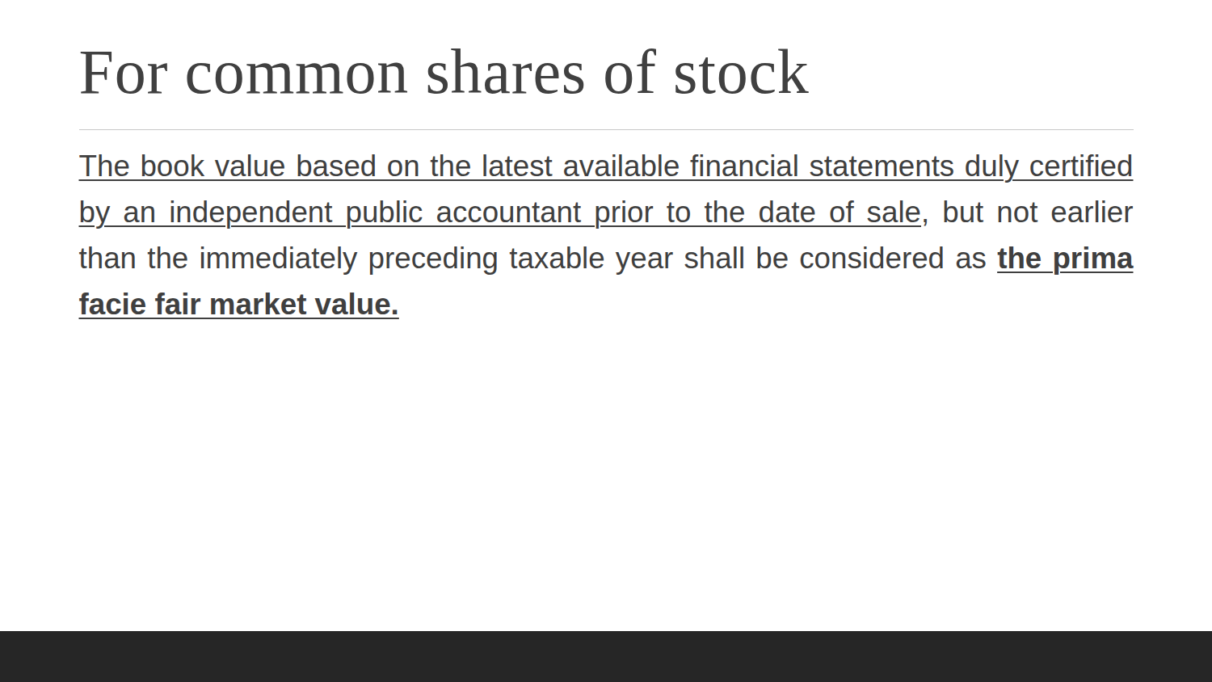For common shares of stock
The book value based on the latest available financial statements duly certified by an independent public accountant prior to the date of sale, but not earlier than the immediately preceding taxable year shall be considered as the prima facie fair market value.